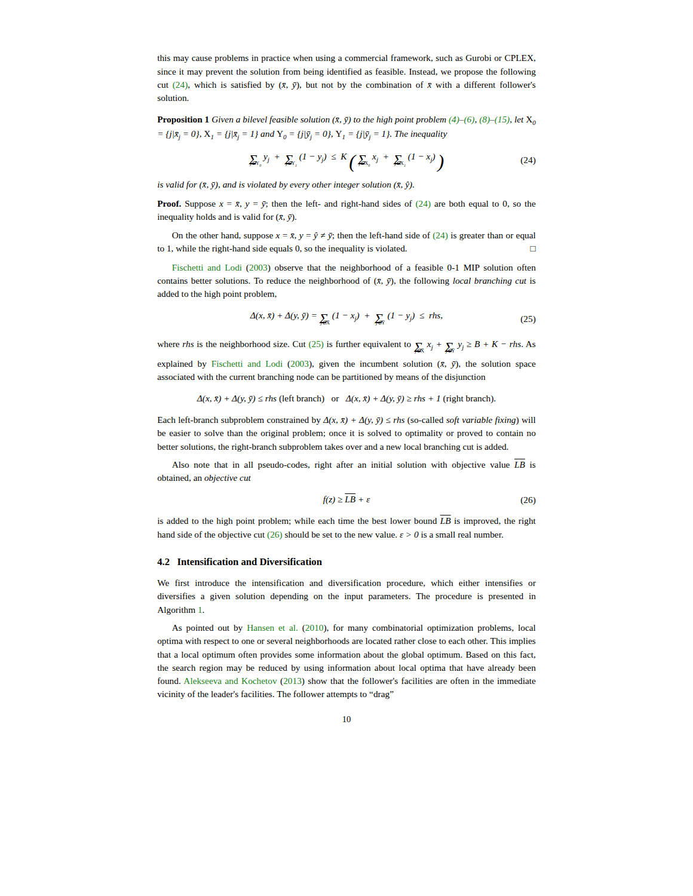this may cause problems in practice when using a commercial framework, such as Gurobi or CPLEX, since it may prevent the solution from being identified as feasible. Instead, we propose the following cut (24), which is satisfied by (x̄, ȳ), but not by the combination of x̄ with a different follower's solution.
Proposition 1 Given a bilevel feasible solution (x̄, ȳ) to the high point problem (4)–(6), (8)–(15), let X0 = {j|x̄j = 0}, X1 = {j|x̄j = 1} and Y0 = {j|ȳj = 0}, Y1 = {j|ȳj = 1}. The inequality
Σj∈Y0 yj + Σj∈Y1 (1 − yj) ≤ K ( Σj∈X0 xj + Σj∈X1 (1 − xj) )
(24)
is valid for (x̄, ȳ), and is violated by every other integer solution (x̄, ŷ).
Proof. Suppose x = x̄, y = ȳ; then the left- and right-hand sides of (24) are both equal to 0, so the inequality holds and is valid for (x̄, ȳ).
On the other hand, suppose x = x̄, y = ŷ ≠ ȳ; then the left-hand side of (24) is greater than or equal to 1, while the right-hand side equals 0, so the inequality is violated. □
Fischetti and Lodi (2003) observe that the neighborhood of a feasible 0-1 MIP solution often contains better solutions. To reduce the neighborhood of (x̄, ȳ), the following local branching cut is added to the high point problem,
Δ(x, x̄) + Δ(y, ȳ) = Σj∈X̄ (1 − xj) + Σj∈Ȳ (1 − yj) ≤ rhs,
(25)
where rhs is the neighborhood size. Cut (25) is further equivalent to Σj∈X̄ xj + Σj∈Ȳ yj ≥ B + K − rhs. As explained by Fischetti and Lodi (2003), given the incumbent solution (x̄, ȳ), the solution space associated with the current branching node can be partitioned by means of the disjunction
Δ(x, x̄) + Δ(y, ȳ) ≤ rhs (left branch) or Δ(x, x̄) + Δ(y, ȳ) ≥ rhs + 1 (right branch).
Each left-branch subproblem constrained by Δ(x, x̄) + Δ(y, ȳ) ≤ rhs (so-called soft variable fixing) will be easier to solve than the original problem; once it is solved to optimality or proved to contain no better solutions, the right-branch subproblem takes over and a new local branching cut is added.
Also note that in all pseudo-codes, right after an initial solution with objective value LB is obtained, an objective cut
f(z) ≥ LB + ε
(26)
is added to the high point problem; while each time the best lower bound LB is improved, the right hand side of the objective cut (26) should be set to the new value. ε > 0 is a small real number.
4.2 Intensification and Diversification
We first introduce the intensification and diversification procedure, which either intensifies or diversifies a given solution depending on the input parameters. The procedure is presented in Algorithm 1.
As pointed out by Hansen et al. (2010), for many combinatorial optimization problems, local optima with respect to one or several neighborhoods are located rather close to each other. This implies that a local optimum often provides some information about the global optimum. Based on this fact, the search region may be reduced by using information about local optima that have already been found. Alekseeva and Kochetov (2013) show that the follower's facilities are often in the immediate vicinity of the leader's facilities. The follower attempts to “drag”
10